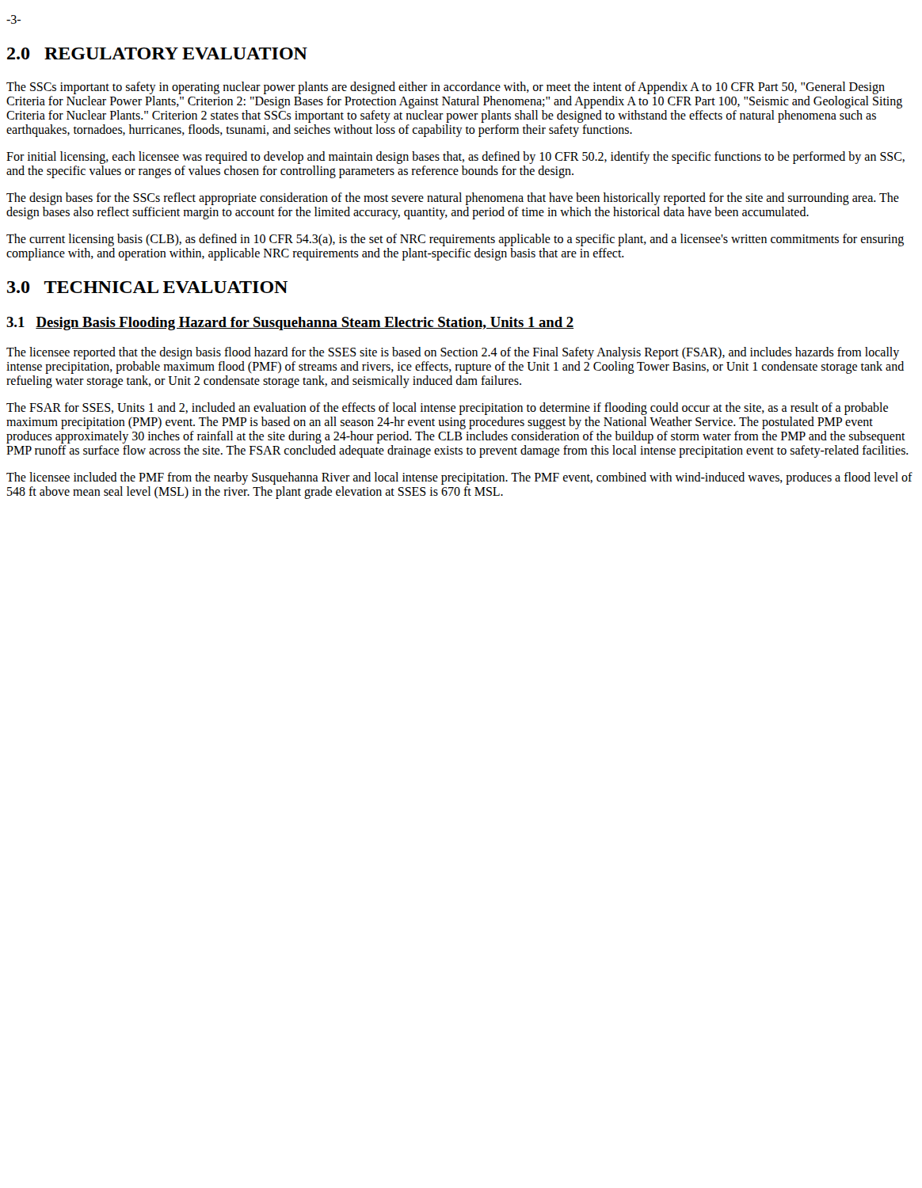-3-
2.0 REGULATORY EVALUATION
The SSCs important to safety in operating nuclear power plants are designed either in accordance with, or meet the intent of Appendix A to 10 CFR Part 50, "General Design Criteria for Nuclear Power Plants," Criterion 2: "Design Bases for Protection Against Natural Phenomena;" and Appendix A to 10 CFR Part 100, "Seismic and Geological Siting Criteria for Nuclear Plants." Criterion 2 states that SSCs important to safety at nuclear power plants shall be designed to withstand the effects of natural phenomena such as earthquakes, tornadoes, hurricanes, floods, tsunami, and seiches without loss of capability to perform their safety functions.
For initial licensing, each licensee was required to develop and maintain design bases that, as defined by 10 CFR 50.2, identify the specific functions to be performed by an SSC, and the specific values or ranges of values chosen for controlling parameters as reference bounds for the design.
The design bases for the SSCs reflect appropriate consideration of the most severe natural phenomena that have been historically reported for the site and surrounding area. The design bases also reflect sufficient margin to account for the limited accuracy, quantity, and period of time in which the historical data have been accumulated.
The current licensing basis (CLB), as defined in 10 CFR 54.3(a), is the set of NRC requirements applicable to a specific plant, and a licensee's written commitments for ensuring compliance with, and operation within, applicable NRC requirements and the plant-specific design basis that are in effect.
3.0 TECHNICAL EVALUATION
3.1 Design Basis Flooding Hazard for Susquehanna Steam Electric Station, Units 1 and 2
The licensee reported that the design basis flood hazard for the SSES site is based on Section 2.4 of the Final Safety Analysis Report (FSAR), and includes hazards from locally intense precipitation, probable maximum flood (PMF) of streams and rivers, ice effects, rupture of the Unit 1 and 2 Cooling Tower Basins, or Unit 1 condensate storage tank and refueling water storage tank, or Unit 2 condensate storage tank, and seismically induced dam failures.
The FSAR for SSES, Units 1 and 2, included an evaluation of the effects of local intense precipitation to determine if flooding could occur at the site, as a result of a probable maximum precipitation (PMP) event. The PMP is based on an all season 24-hr event using procedures suggest by the National Weather Service. The postulated PMP event produces approximately 30 inches of rainfall at the site during a 24-hour period. The CLB includes consideration of the buildup of storm water from the PMP and the subsequent PMP runoff as surface flow across the site. The FSAR concluded adequate drainage exists to prevent damage from this local intense precipitation event to safety-related facilities.
The licensee included the PMF from the nearby Susquehanna River and local intense precipitation. The PMF event, combined with wind-induced waves, produces a flood level of 548 ft above mean seal level (MSL) in the river. The plant grade elevation at SSES is 670 ft MSL.